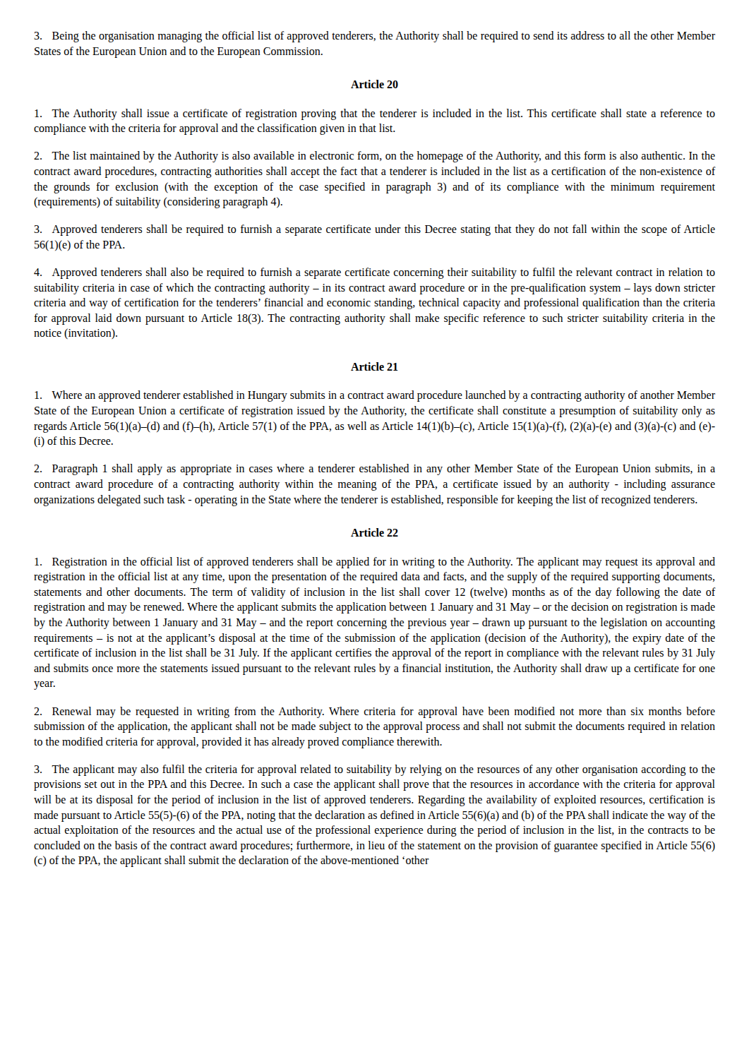3. Being the organisation managing the official list of approved tenderers, the Authority shall be required to send its address to all the other Member States of the European Union and to the European Commission.
Article 20
1. The Authority shall issue a certificate of registration proving that the tenderer is included in the list. This certificate shall state a reference to compliance with the criteria for approval and the classification given in that list.
2. The list maintained by the Authority is also available in electronic form, on the homepage of the Authority, and this form is also authentic. In the contract award procedures, contracting authorities shall accept the fact that a tenderer is included in the list as a certification of the non-existence of the grounds for exclusion (with the exception of the case specified in paragraph 3) and of its compliance with the minimum requirement (requirements) of suitability (considering paragraph 4).
3. Approved tenderers shall be required to furnish a separate certificate under this Decree stating that they do not fall within the scope of Article 56(1)(e) of the PPA.
4. Approved tenderers shall also be required to furnish a separate certificate concerning their suitability to fulfil the relevant contract in relation to suitability criteria in case of which the contracting authority – in its contract award procedure or in the pre-qualification system – lays down stricter criteria and way of certification for the tenderers’ financial and economic standing, technical capacity and professional qualification than the criteria for approval laid down pursuant to Article 18(3). The contracting authority shall make specific reference to such stricter suitability criteria in the notice (invitation).
Article 21
1. Where an approved tenderer established in Hungary submits in a contract award procedure launched by a contracting authority of another Member State of the European Union a certificate of registration issued by the Authority, the certificate shall constitute a presumption of suitability only as regards Article 56(1)(a)–(d) and (f)–(h), Article 57(1) of the PPA, as well as Article 14(1)(b)–(c), Article 15(1)(a)-(f), (2)(a)-(e) and (3)(a)-(c) and (e)-(i) of this Decree.
2. Paragraph 1 shall apply as appropriate in cases where a tenderer established in any other Member State of the European Union submits, in a contract award procedure of a contracting authority within the meaning of the PPA, a certificate issued by an authority - including assurance organizations delegated such task - operating in the State where the tenderer is established, responsible for keeping the list of recognized tenderers.
Article 22
1. Registration in the official list of approved tenderers shall be applied for in writing to the Authority. The applicant may request its approval and registration in the official list at any time, upon the presentation of the required data and facts, and the supply of the required supporting documents, statements and other documents. The term of validity of inclusion in the list shall cover 12 (twelve) months as of the day following the date of registration and may be renewed. Where the applicant submits the application between 1 January and 31 May – or the decision on registration is made by the Authority between 1 January and 31 May – and the report concerning the previous year – drawn up pursuant to the legislation on accounting requirements – is not at the applicant’s disposal at the time of the submission of the application (decision of the Authority), the expiry date of the certificate of inclusion in the list shall be 31 July. If the applicant certifies the approval of the report in compliance with the relevant rules by 31 July and submits once more the statements issued pursuant to the relevant rules by a financial institution, the Authority shall draw up a certificate for one year.
2. Renewal may be requested in writing from the Authority. Where criteria for approval have been modified not more than six months before submission of the application, the applicant shall not be made subject to the approval process and shall not submit the documents required in relation to the modified criteria for approval, provided it has already proved compliance therewith.
3. The applicant may also fulfil the criteria for approval related to suitability by relying on the resources of any other organisation according to the provisions set out in the PPA and this Decree. In such a case the applicant shall prove that the resources in accordance with the criteria for approval will be at its disposal for the period of inclusion in the list of approved tenderers. Regarding the availability of exploited resources, certification is made pursuant to Article 55(5)-(6) of the PPA, noting that the declaration as defined in Article 55(6)(a) and (b) of the PPA shall indicate the way of the actual exploitation of the resources and the actual use of the professional experience during the period of inclusion in the list, in the contracts to be concluded on the basis of the contract award procedures; furthermore, in lieu of the statement on the provision of guarantee specified in Article 55(6)(c) of the PPA, the applicant shall submit the declaration of the above-mentioned ‘other